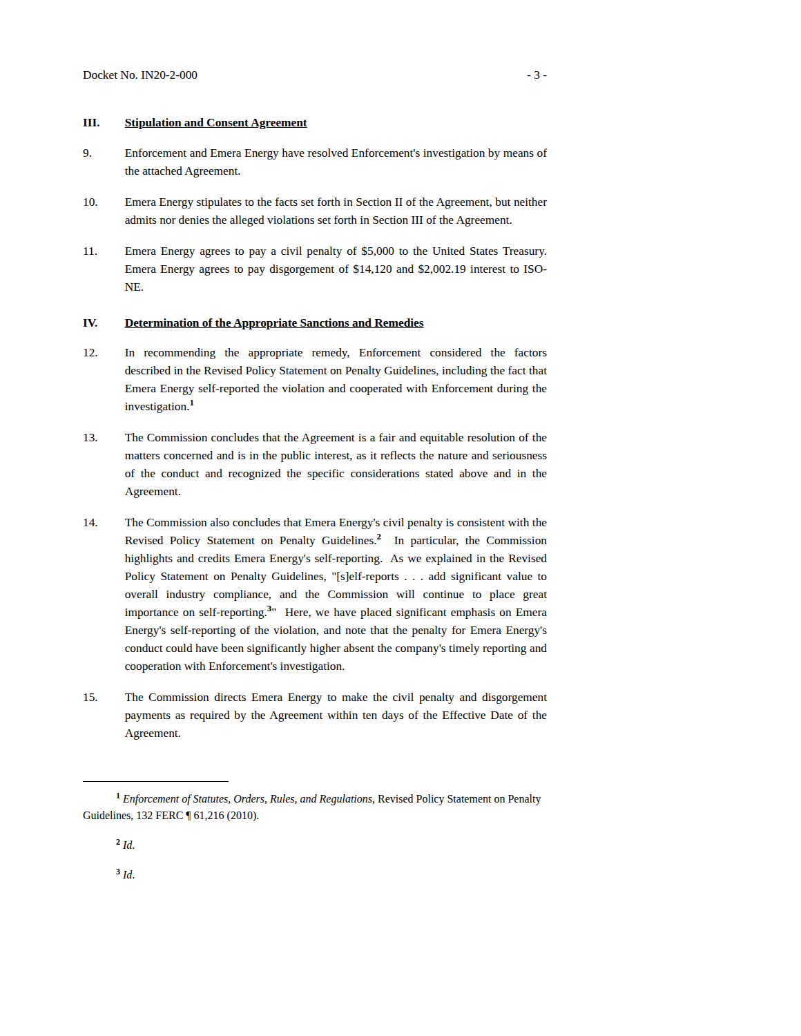Docket No. IN20-2-000 - 3 -
III. Stipulation and Consent Agreement
9. Enforcement and Emera Energy have resolved Enforcement's investigation by means of the attached Agreement.
10. Emera Energy stipulates to the facts set forth in Section II of the Agreement, but neither admits nor denies the alleged violations set forth in Section III of the Agreement.
11. Emera Energy agrees to pay a civil penalty of $5,000 to the United States Treasury. Emera Energy agrees to pay disgorgement of $14,120 and $2,002.19 interest to ISO-NE.
IV. Determination of the Appropriate Sanctions and Remedies
12. In recommending the appropriate remedy, Enforcement considered the factors described in the Revised Policy Statement on Penalty Guidelines, including the fact that Emera Energy self-reported the violation and cooperated with Enforcement during the investigation.1
13. The Commission concludes that the Agreement is a fair and equitable resolution of the matters concerned and is in the public interest, as it reflects the nature and seriousness of the conduct and recognized the specific considerations stated above and in the Agreement.
14. The Commission also concludes that Emera Energy's civil penalty is consistent with the Revised Policy Statement on Penalty Guidelines.2 In particular, the Commission highlights and credits Emera Energy's self-reporting. As we explained in the Revised Policy Statement on Penalty Guidelines, "[s]elf-reports . . . add significant value to overall industry compliance, and the Commission will continue to place great importance on self-reporting.3" Here, we have placed significant emphasis on Emera Energy's self-reporting of the violation, and note that the penalty for Emera Energy's conduct could have been significantly higher absent the company's timely reporting and cooperation with Enforcement's investigation.
15. The Commission directs Emera Energy to make the civil penalty and disgorgement payments as required by the Agreement within ten days of the Effective Date of the Agreement.
1 Enforcement of Statutes, Orders, Rules, and Regulations, Revised Policy Statement on Penalty Guidelines, 132 FERC ¶ 61,216 (2010).
2 Id.
3 Id.